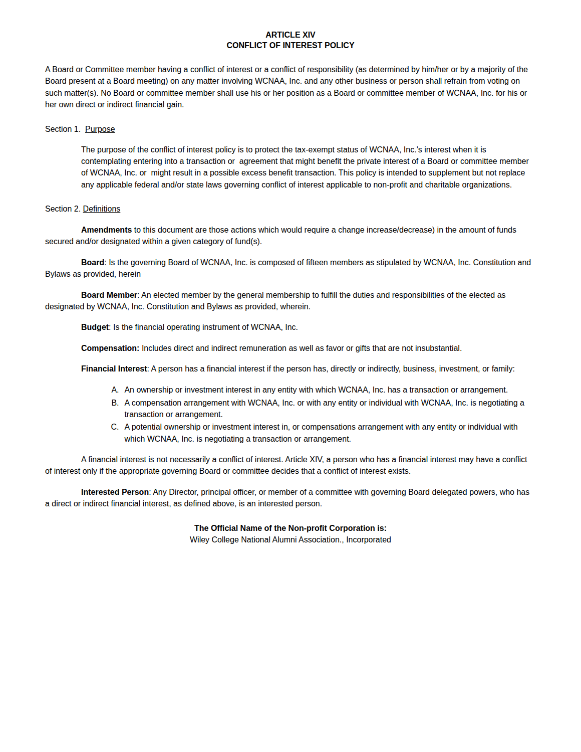ARTICLE XIV
CONFLICT OF INTEREST POLICY
A Board or Committee member having a conflict of interest or a conflict of responsibility (as determined by him/her or by a majority of the Board present at a Board meeting) on any matter involving WCNAA, Inc. and any other business or person shall refrain from voting on such matter(s). No Board or committee member shall use his or her position as a Board or committee member of WCNAA, Inc. for his or her own direct or indirect financial gain.
Section 1. Purpose
The purpose of the conflict of interest policy is to protect the tax-exempt status of WCNAA, Inc.'s interest when it is contemplating entering into a transaction or agreement that might benefit the private interest of a Board or committee member of WCNAA, Inc. or might result in a possible excess benefit transaction. This policy is intended to supplement but not replace any applicable federal and/or state laws governing conflict of interest applicable to non-profit and charitable organizations.
Section 2. Definitions
Amendments to this document are those actions which would require a change increase/decrease) in the amount of funds secured and/or designated within a given category of fund(s).
Board: Is the governing Board of WCNAA, Inc. is composed of fifteen members as stipulated by WCNAA, Inc. Constitution and Bylaws as provided, herein
Board Member: An elected member by the general membership to fulfill the duties and responsibilities of the elected as designated by WCNAA, Inc. Constitution and Bylaws as provided, wherein.
Budget: Is the financial operating instrument of WCNAA, Inc.
Compensation: Includes direct and indirect remuneration as well as favor or gifts that are not insubstantial.
Financial Interest: A person has a financial interest if the person has, directly or indirectly, business, investment, or family:
An ownership or investment interest in any entity with which WCNAA, Inc. has a transaction or arrangement.
A compensation arrangement with WCNAA, Inc. or with any entity or individual with WCNAA, Inc. is negotiating a transaction or arrangement.
A potential ownership or investment interest in, or compensations arrangement with any entity or individual with which WCNAA, Inc. is negotiating a transaction or arrangement.
A financial interest is not necessarily a conflict of interest. Article XIV, a person who has a financial interest may have a conflict of interest only if the appropriate governing Board or committee decides that a conflict of interest exists.
Interested Person: Any Director, principal officer, or member of a committee with governing Board delegated powers, who has a direct or indirect financial interest, as defined above, is an interested person.
The Official Name of the Non-profit Corporation is:
Wiley College National Alumni Association., Incorporated